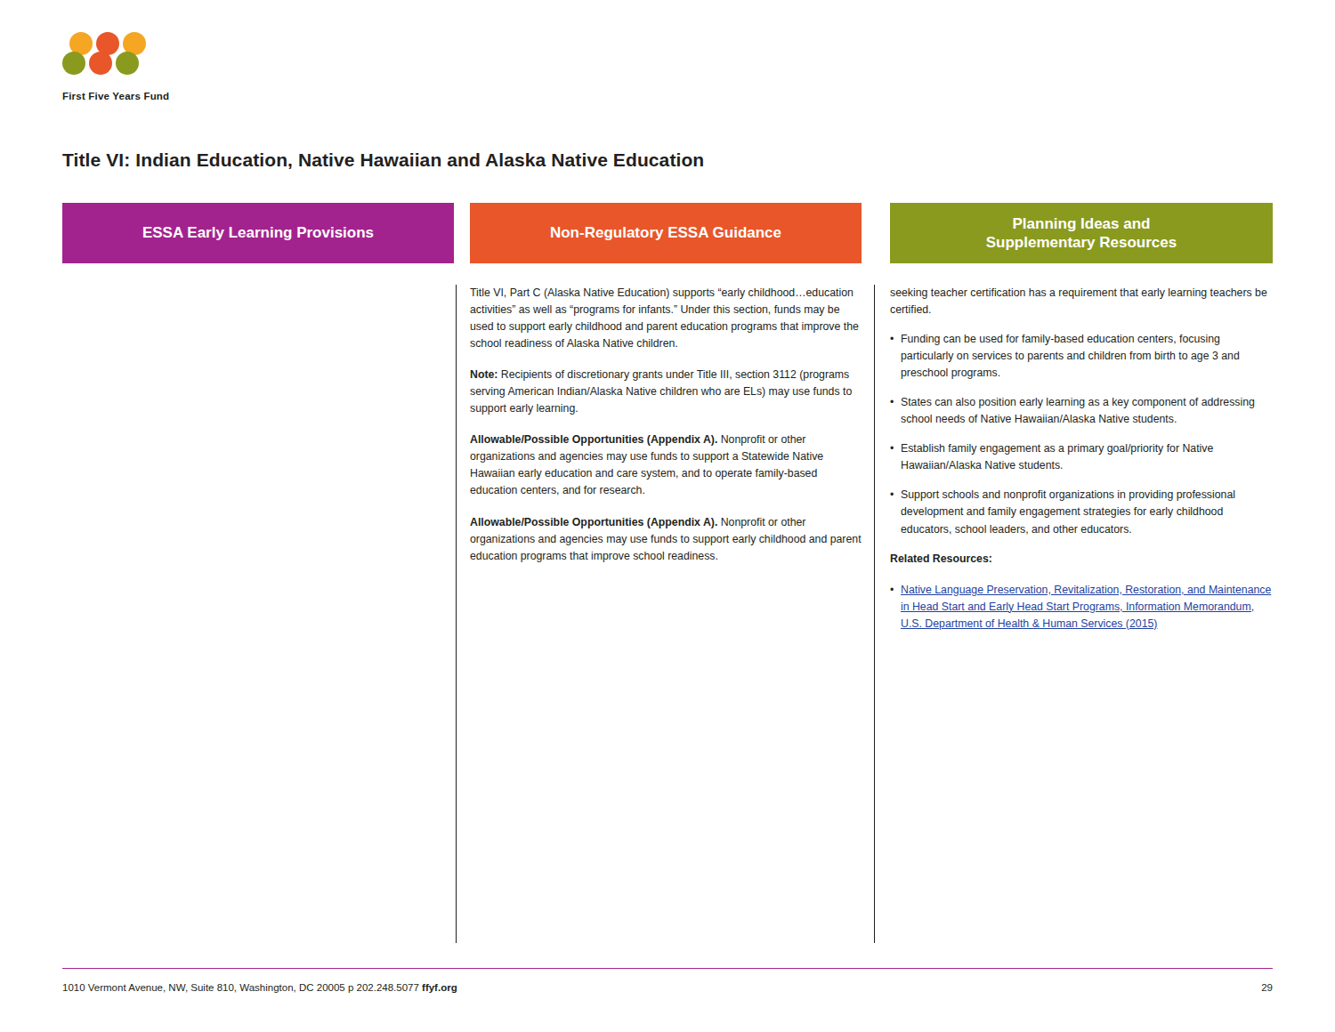First Five Years Fund
Title VI: Indian Education, Native Hawaiian and Alaska Native Education
ESSA Early Learning Provisions
Non-Regulatory ESSA Guidance
Planning Ideas and
Supplementary Resources
Title VI, Part C (Alaska Native Education) supports “early childhood…education activities” as well as “programs for infants.” Under this section, funds may be used to support early childhood and parent education programs that improve the school readiness of Alaska Native children.
Note: Recipients of discretionary grants under Title III, section 3112 (programs serving American Indian/Alaska Native children who are ELs) may use funds to support early learning.
Allowable/Possible Opportunities (Appendix A). Nonprofit or other organizations and agencies may use funds to support a Statewide Native Hawaiian early education and care system, and to operate family-based education centers, and for research.
Allowable/Possible Opportunities (Appendix A). Nonprofit or other organizations and agencies may use funds to support early childhood and parent education programs that improve school readiness.
seeking teacher certification has a requirement that early learning teachers be certified.
Funding can be used for family-based education centers, focusing particularly on services to parents and children from birth to age 3 and preschool programs.
States can also position early learning as a key component of addressing school needs of Native Hawaiian/Alaska Native students.
Establish family engagement as a primary goal/priority for Native Hawaiian/Alaska Native students.
Support schools and nonprofit organizations in providing professional development and family engagement strategies for early childhood educators, school leaders, and other educators.
Related Resources:
Native Language Preservation, Revitalization, Restoration, and Maintenance in Head Start and Early Head Start Programs, Information Memorandum, U.S. Department of Health & Human Services (2015)
1010 Vermont Avenue, NW, Suite 810, Washington, DC 20005 p 202.248.5077 ffyf.org
29